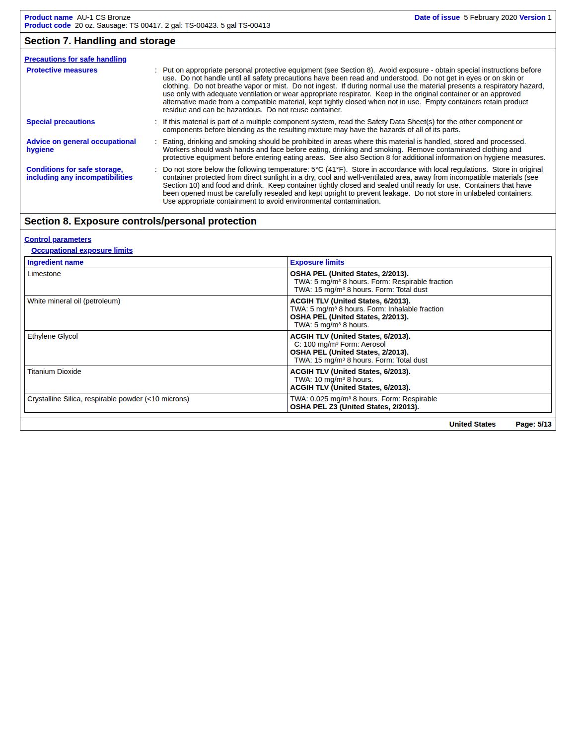Product name AU-1 CS Bronze
Date of issue 5 February 2020 Version 1
Product code 20 oz. Sausage: TS 00417. 2 gal: TS-00423. 5 gal TS-00413
Section 7. Handling and storage
Precautions for safe handling
| Protective measures | : | Put on appropriate personal protective equipment (see Section 8). Avoid exposure - obtain special instructions before use. Do not handle until all safety precautions have been read and understood. Do not get in eyes or on skin or clothing. Do not breathe vapor or mist. Do not ingest. If during normal use the material presents a respiratory hazard, use only with adequate ventilation or wear appropriate respirator. Keep in the original container or an approved alternative made from a compatible material, kept tightly closed when not in use. Empty containers retain product residue and can be hazardous. Do not reuse container. |
| Special precautions | : | If this material is part of a multiple component system, read the Safety Data Sheet(s) for the other component or components before blending as the resulting mixture may have the hazards of all of its parts. |
| Advice on general occupational hygiene | : | Eating, drinking and smoking should be prohibited in areas where this material is handled, stored and processed. Workers should wash hands and face before eating, drinking and smoking. Remove contaminated clothing and protective equipment before entering eating areas. See also Section 8 for additional information on hygiene measures. |
| Conditions for safe storage, including any incompatibilities | : | Do not store below the following temperature: 5°C (41°F). Store in accordance with local regulations. Store in original container protected from direct sunlight in a dry, cool and well-ventilated area, away from incompatible materials (see Section 10) and food and drink. Keep container tightly closed and sealed until ready for use. Containers that have been opened must be carefully resealed and kept upright to prevent leakage. Do not store in unlabeled containers. Use appropriate containment to avoid environmental contamination. |
Section 8. Exposure controls/personal protection
Control parameters
Occupational exposure limits
| Ingredient name | Exposure limits |
| --- | --- |
| Limestone | OSHA PEL (United States, 2/2013). TWA: 5 mg/m³ 8 hours. Form: Respirable fraction TWA: 15 mg/m³ 8 hours. Form: Total dust |
| White mineral oil (petroleum) | ACGIH TLV (United States, 6/2013). TWA: 5 mg/m³ 8 hours. Form: Inhalable fraction OSHA PEL (United States, 2/2013). TWA: 5 mg/m³ 8 hours. |
| Ethylene Glycol | ACGIH TLV (United States, 6/2013). C: 100 mg/m³ Form: Aerosol OSHA PEL (United States, 2/2013). TWA: 15 mg/m³ 8 hours. Form: Total dust |
| Titanium Dioxide | ACGIH TLV (United States, 6/2013). TWA: 10 mg/m³ 8 hours. ACGIH TLV (United States, 6/2013). |
| Crystalline Silica, respirable powder (<10 microns) | TWA: 0.025 mg/m³ 8 hours. Form: Respirable OSHA PEL Z3 (United States, 2/2013). |
United States Page: 5/13